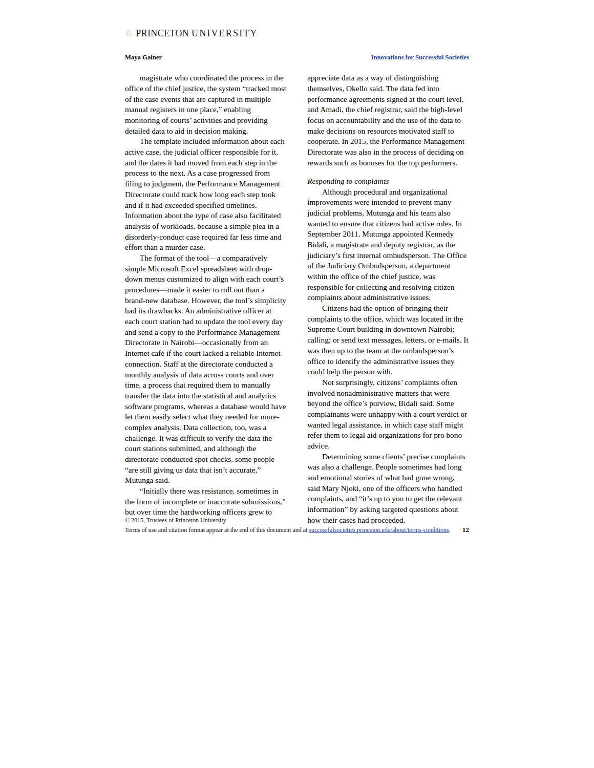♘ PRINCETON UNIVERSITY
Maya Gainer Innovations for Successful Societies
magistrate who coordinated the process in the office of the chief justice, the system “tracked most of the case events that are captured in multiple manual registers in one place,” enabling monitoring of courts’ activities and providing detailed data to aid in decision making.
The template included information about each active case, the judicial officer responsible for it, and the dates it had moved from each step in the process to the next. As a case progressed from filing to judgment, the Performance Management Directorate could track how long each step took and if it had exceeded specified timelines. Information about the type of case also facilitated analysis of workloads, because a simple plea in a disorderly-conduct case required far less time and effort than a murder case.
The format of the tool—a comparatively simple Microsoft Excel spreadsheet with drop-down menus customized to align with each court’s procedures—made it easier to roll out than a brand-new database. However, the tool’s simplicity had its drawbacks. An administrative officer at each court station had to update the tool every day and send a copy to the Performance Management Directorate in Nairobi—occasionally from an Internet café if the court lacked a reliable Internet connection. Staff at the directorate conducted a monthly analysis of data across courts and over time, a process that required them to manually transfer the data into the statistical and analytics software programs, whereas a database would have let them easily select what they needed for more-complex analysis. Data collection, too, was a challenge. It was difficult to verify the data the court stations submitted, and although the directorate conducted spot checks, some people “are still giving us data that isn’t accurate,” Mutunga said.
“Initially there was resistance, sometimes in the form of incomplete or inaccurate submissions,” but over time the hardworking officers grew to appreciate data as a way of distinguishing themselves, Okello said. The data fed into performance agreements signed at the court level, and Amadi, the chief registrar, said the high-level focus on accountability and the use of the data to make decisions on resources motivated staff to cooperate. In 2015, the Performance Management Directorate was also in the process of deciding on rewards such as bonuses for the top performers.
Responding to complaints
Although procedural and organizational improvements were intended to prevent many judicial problems, Mutunga and his team also wanted to ensure that citizens had active roles. In September 2011, Mutunga appointed Kennedy Bidali, a magistrate and deputy registrar, as the judiciary’s first internal ombudsperson. The Office of the Judiciary Ombudsperson, a department within the office of the chief justice, was responsible for collecting and resolving citizen complaints about administrative issues.
Citizens had the option of bringing their complaints to the office, which was located in the Supreme Court building in downtown Nairobi; calling; or send text messages, letters, or e-mails. It was then up to the team at the ombudsperson’s office to identify the administrative issues they could help the person with.
Not surprisingly, citizens’ complaints often involved nonadministrative matters that were beyond the office’s purview, Bidali said. Some complainants were unhappy with a court verdict or wanted legal assistance, in which case staff might refer them to legal aid organizations for pro bono advice.
Determining some clients’ precise complaints was also a challenge. People sometimes had long and emotional stories of what had gone wrong, said Mary Njoki, one of the officers who handled complaints, and “it’s up to you to get the relevant information” by asking targeted questions about how their cases had proceeded.
© 2015, Trustees of Princeton University
Terms of use and citation format appear at the end of this document and at successfulsocieties.princeton.edu/about/terms-conditions. 12